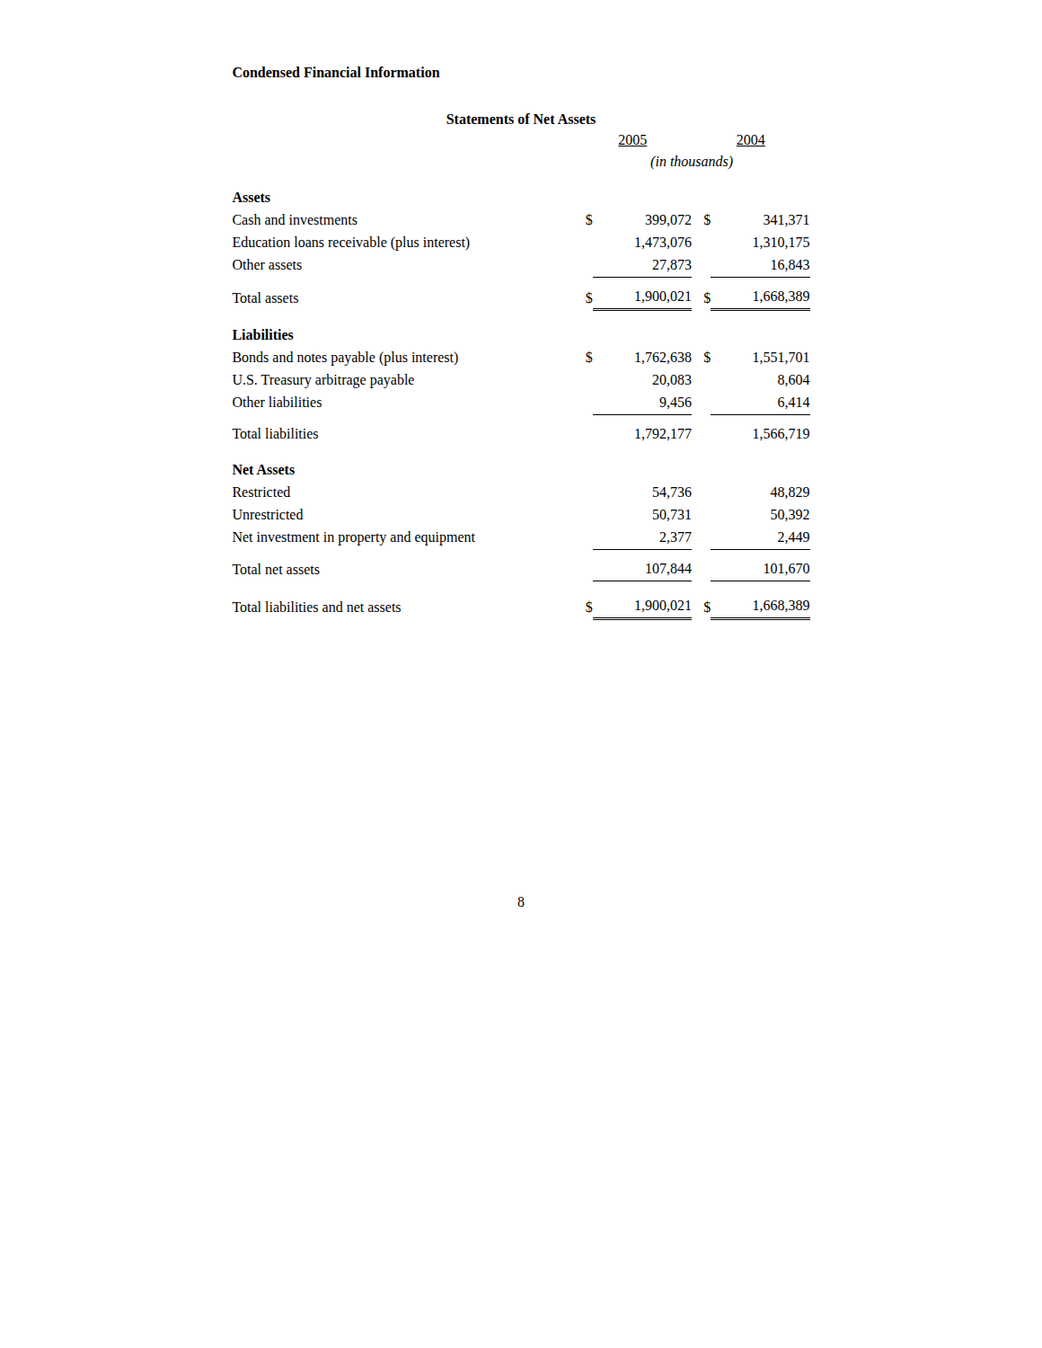Condensed Financial Information
Statements of Net Assets
| | | 2005 | 2004 |
| | | (in thousands) |
| Assets | | | | | |
| Cash and investments | | $ | 399,072 | $ | 341,371 |
| Education loans receivable (plus interest) | | | 1,473,076 | | 1,310,175 |
| Other assets | | | 27,873 | | 16,843 |
| Total assets | | $ | 1,900,021 | $ | 1,668,389 |
| Liabilities | | | | | |
| Bonds and notes payable (plus interest) | | $ | 1,762,638 | $ | 1,551,701 |
| U.S. Treasury arbitrage payable | | | 20,083 | | 8,604 |
| Other liabilities | | | 9,456 | | 6,414 |
| Total liabilities | | | 1,792,177 | | 1,566,719 |
| Net Assets | | | | | |
| Restricted | | | 54,736 | | 48,829 |
| Unrestricted | | | 50,731 | | 50,392 |
| Net investment in property and equipment | | | 2,377 | | 2,449 |
| Total net assets | | | 107,844 | | 101,670 |
| Total liabilities and net assets | | $ | 1,900,021 | $ | 1,668,389 |
8